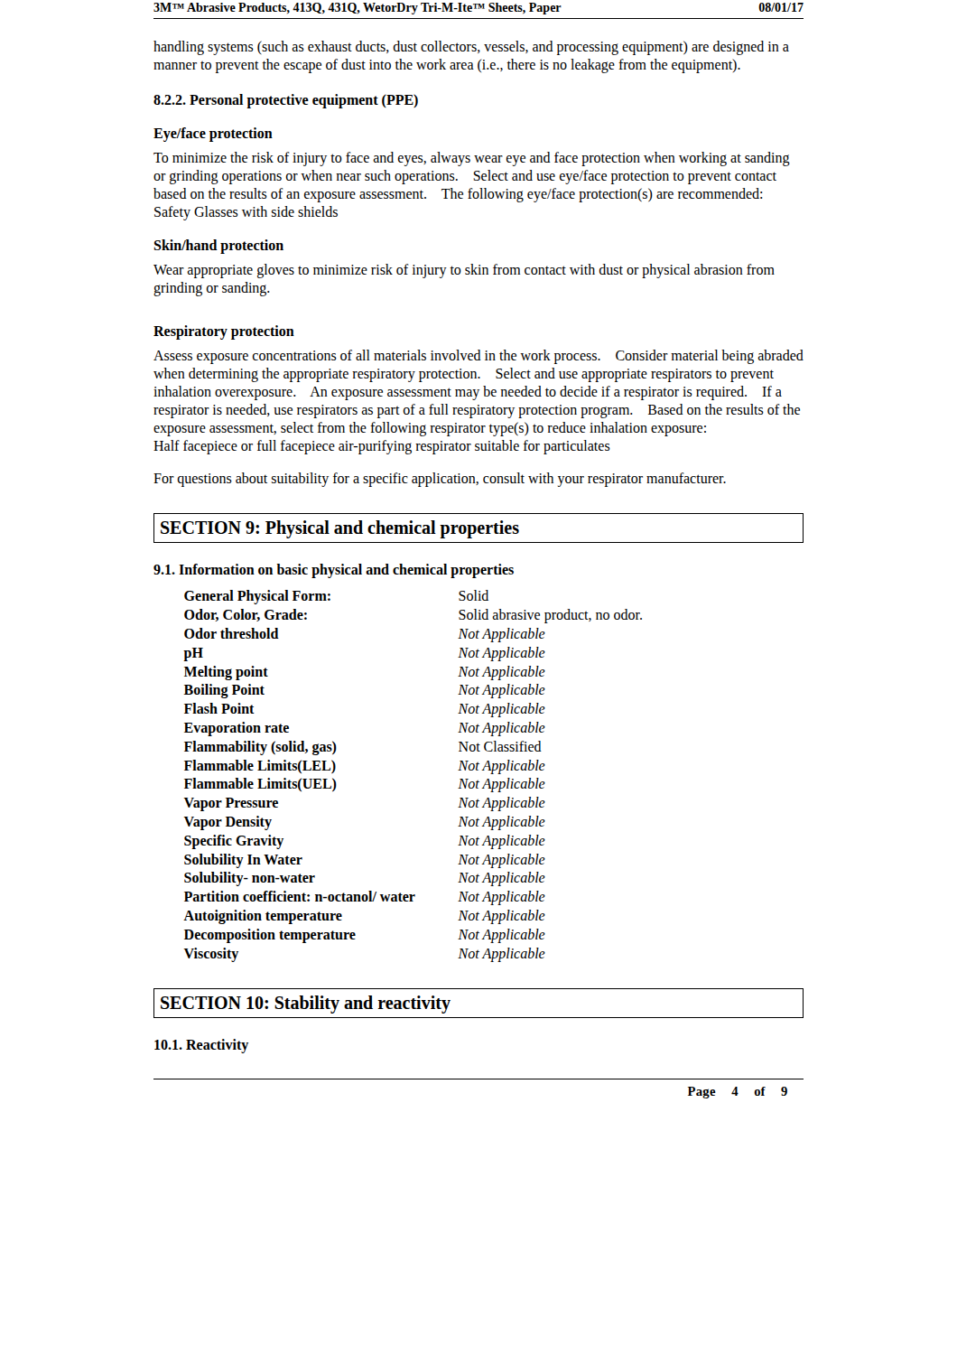3M™ Abrasive Products, 413Q, 431Q, WetorDry Tri-M-Ite™ Sheets, Paper 08/01/17
handling systems (such as exhaust ducts, dust collectors, vessels, and processing equipment) are designed in a manner to prevent the escape of dust into the work area (i.e., there is no leakage from the equipment).
8.2.2. Personal protective equipment (PPE)
Eye/face protection
To minimize the risk of injury to face and eyes, always wear eye and face protection when working at sanding or grinding operations or when near such operations. Select and use eye/face protection to prevent contact based on the results of an exposure assessment. The following eye/face protection(s) are recommended:
Safety Glasses with side shields
Skin/hand protection
Wear appropriate gloves to minimize risk of injury to skin from contact with dust or physical abrasion from grinding or sanding.
Respiratory protection
Assess exposure concentrations of all materials involved in the work process. Consider material being abraded when determining the appropriate respiratory protection. Select and use appropriate respirators to prevent inhalation overexposure. An exposure assessment may be needed to decide if a respirator is required. If a respirator is needed, use respirators as part of a full respiratory protection program. Based on the results of the exposure assessment, select from the following respirator type(s) to reduce inhalation exposure:
Half facepiece or full facepiece air-purifying respirator suitable for particulates
For questions about suitability for a specific application, consult with your respirator manufacturer.
SECTION 9: Physical and chemical properties
9.1. Information on basic physical and chemical properties
| General Physical Form: | Solid |
| Odor, Color, Grade: | Solid abrasive product, no odor. |
| Odor threshold | Not Applicable |
| pH | Not Applicable |
| Melting point | Not Applicable |
| Boiling Point | Not Applicable |
| Flash Point | Not Applicable |
| Evaporation rate | Not Applicable |
| Flammability (solid, gas) | Not Classified |
| Flammable Limits(LEL) | Not Applicable |
| Flammable Limits(UEL) | Not Applicable |
| Vapor Pressure | Not Applicable |
| Vapor Density | Not Applicable |
| Specific Gravity | Not Applicable |
| Solubility In Water | Not Applicable |
| Solubility- non-water | Not Applicable |
| Partition coefficient: n-octanol/ water | Not Applicable |
| Autoignition temperature | Not Applicable |
| Decomposition temperature | Not Applicable |
| Viscosity | Not Applicable |
SECTION 10: Stability and reactivity
10.1. Reactivity
Page 4 of 9